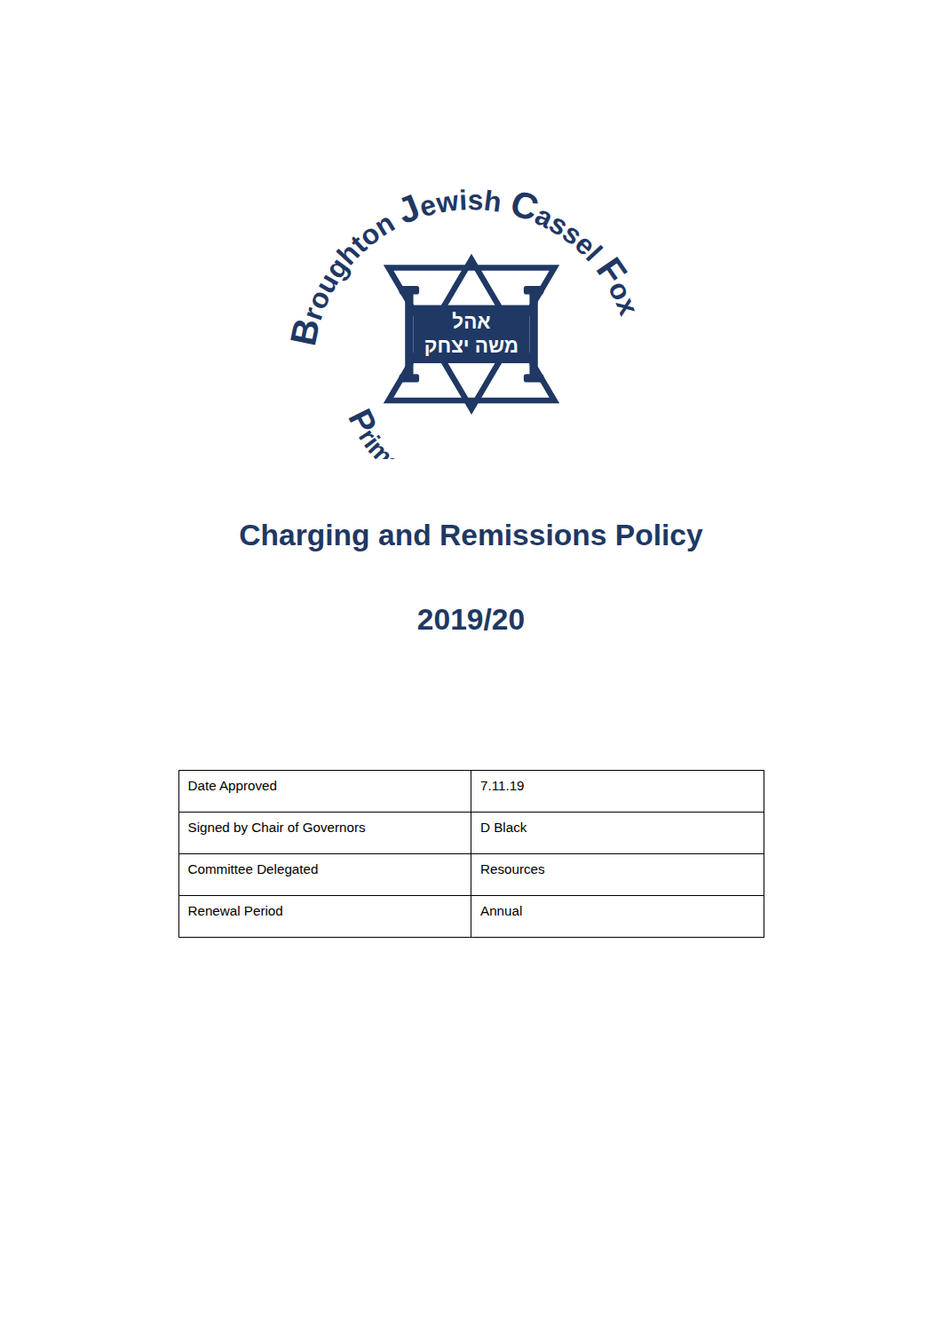Broughton Jewish Cassel Fox אהל משה יצחק Primary School
Charging and Remissions Policy
2019/20
| Date Approved | 7.11.19 |
| Signed by Chair of Governors | D Black |
| Committee Delegated | Resources |
| Renewal Period | Annual |